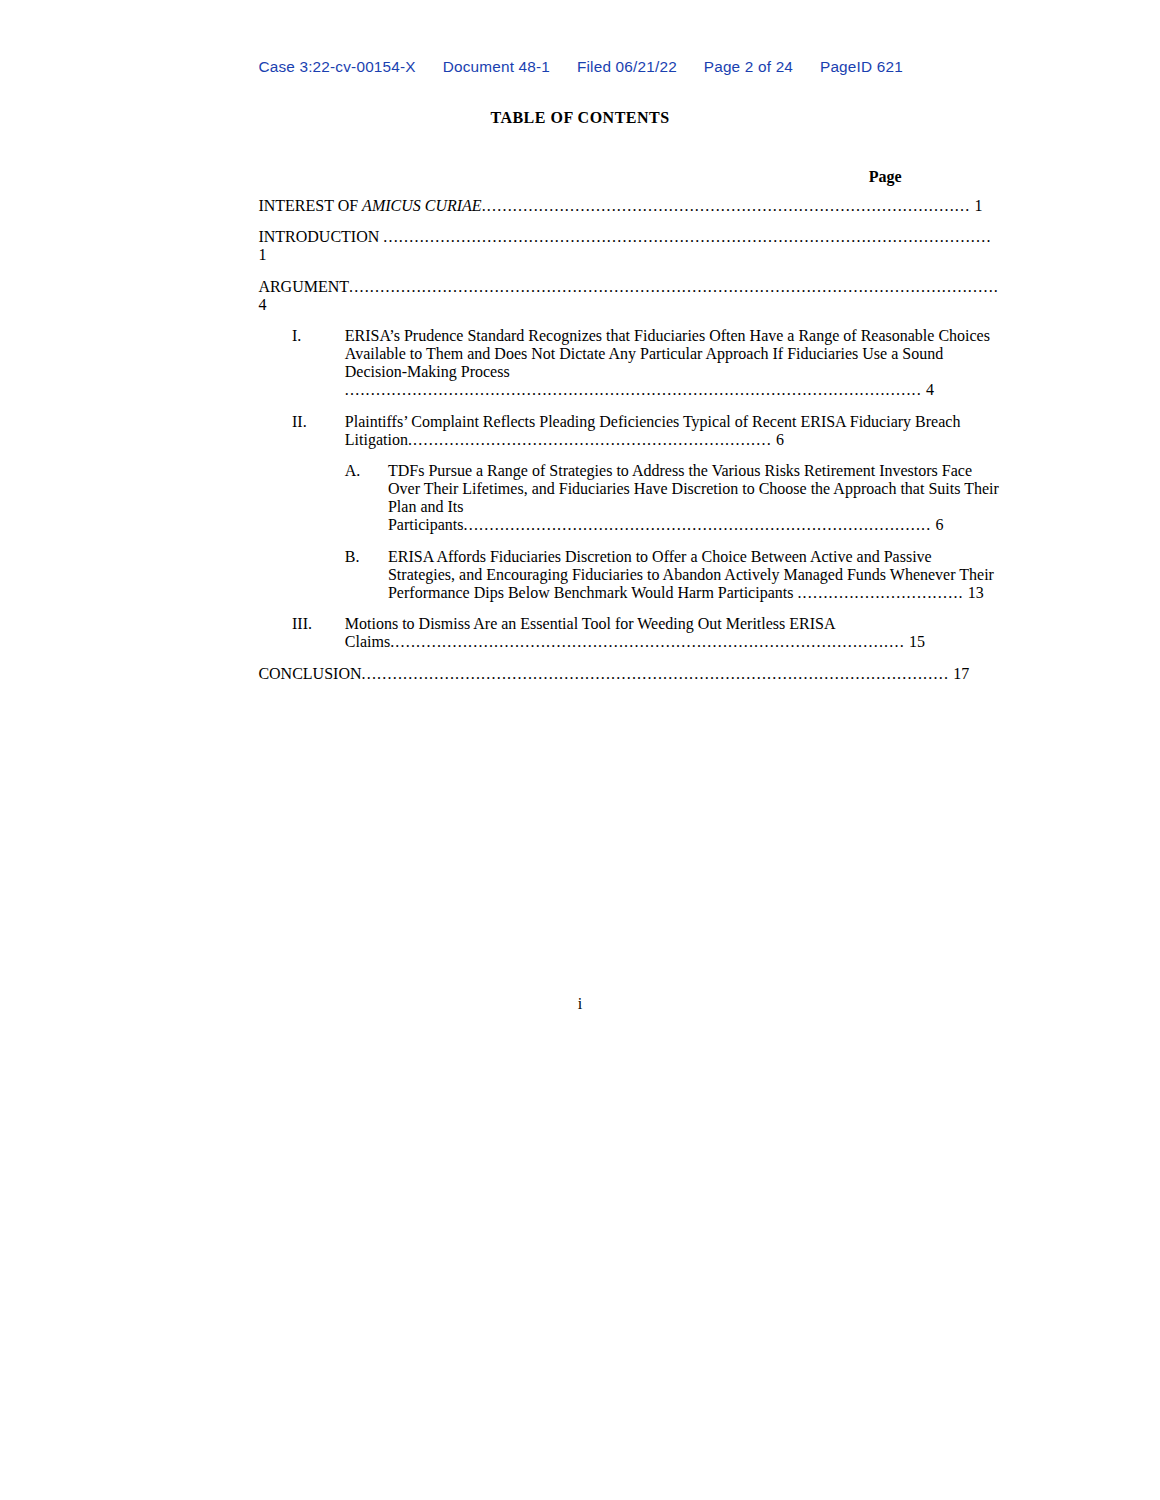Case 3:22-cv-00154-X Document 48-1 Filed 06/21/22 Page 2 of 24 PageID 621
TABLE OF CONTENTS
Page
| INTEREST OF AMICUS CURIAE .............................................................................................. 1 |
| INTRODUCTION ..................................................................................................................... 1 |
| ARGUMENT ............................................................................................................................. 4 |
| I. | ERISA’s Prudence Standard Recognizes that Fiduciaries Often Have a Range of Reasonable Choices Available to Them and Does Not Dictate Any Particular Approach If Fiduciaries Use a Sound Decision-Making Process ............................................................................................................... 4 |
| II. | Plaintiffs’ Complaint Reflects Pleading Deficiencies Typical of Recent ERISA Fiduciary Breach Litigation ...................................................................... 6 |
| | A. | TDFs Pursue a Range of Strategies to Address the Various Risks Retirement Investors Face Over Their Lifetimes, and Fiduciaries Have Discretion to Choose the Approach that Suits Their Plan and Its Participants .......................................................................................... 6 |
| | B. | ERISA Affords Fiduciaries Discretion to Offer a Choice Between Active and Passive Strategies, and Encouraging Fiduciaries to Abandon Actively Managed Funds Whenever Their Performance Dips Below Benchmark Would Harm Participants ................................ 13 |
| III. | Motions to Dismiss Are an Essential Tool for Weeding Out Meritless ERISA Claims ................................................................................................... 15 |
| CONCLUSION ................................................................................................................. 17 |
i